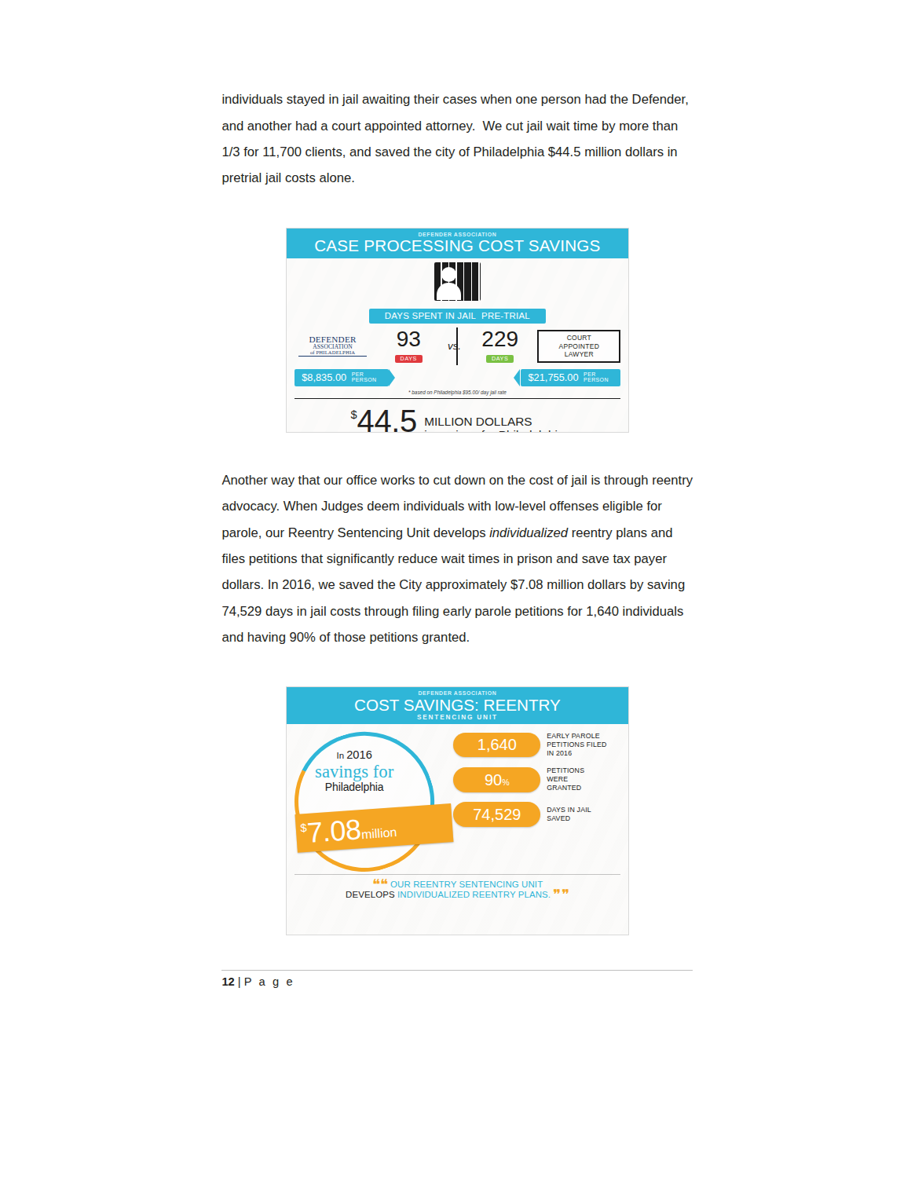individuals stayed in jail awaiting their cases when one person had the Defender, and another had a court appointed attorney. We cut jail wait time by more than 1/3 for 11,700 clients, and saved the city of Philadelphia $44.5 million dollars in pretrial jail costs alone.
DEFENDER ASSOCIATION
CASE PROCESSING COST SAVINGS
DAYS SPENT IN JAIL PRE-TRIAL
DEFENDER
ASSOCIATION
of PHILADELPHIA
93
DAYS
vs.
229
DAYS
COURT
APPOINTED
LAWYER
$8,835.00 PER
PERSON
$21,755.00 PER
PERSON
* based on Philadelphia $95.00/ day jail rate
$44.5 MILLION DOLLARS
in savings for Philadelphia
Another way that our office works to cut down on the cost of jail is through reentry advocacy. When Judges deem individuals with low-level offenses eligible for parole, our Reentry Sentencing Unit develops individualized reentry plans and files petitions that significantly reduce wait times in prison and save tax payer dollars. In 2016, we saved the City approximately $7.08 million dollars by saving 74,529 days in jail costs through filing early parole petitions for 1,640 individuals and having 90% of those petitions granted.
DEFENDER ASSOCIATION
COST SAVINGS: REENTRY
SENTENCING UNIT
In 2016
savings for
Philadelphia
$7.08 million
1,640
EARLY PAROLE
PETITIONS FILED
IN 2016
90%
PETITIONS
WERE
GRANTED
74,529
DAYS IN JAIL
SAVED
❝❝ OUR REENTRY SENTENCING UNIT
DEVELOPS INDIVIDUALIZED REENTRY PLANS. ❞❞
12 | P a g e